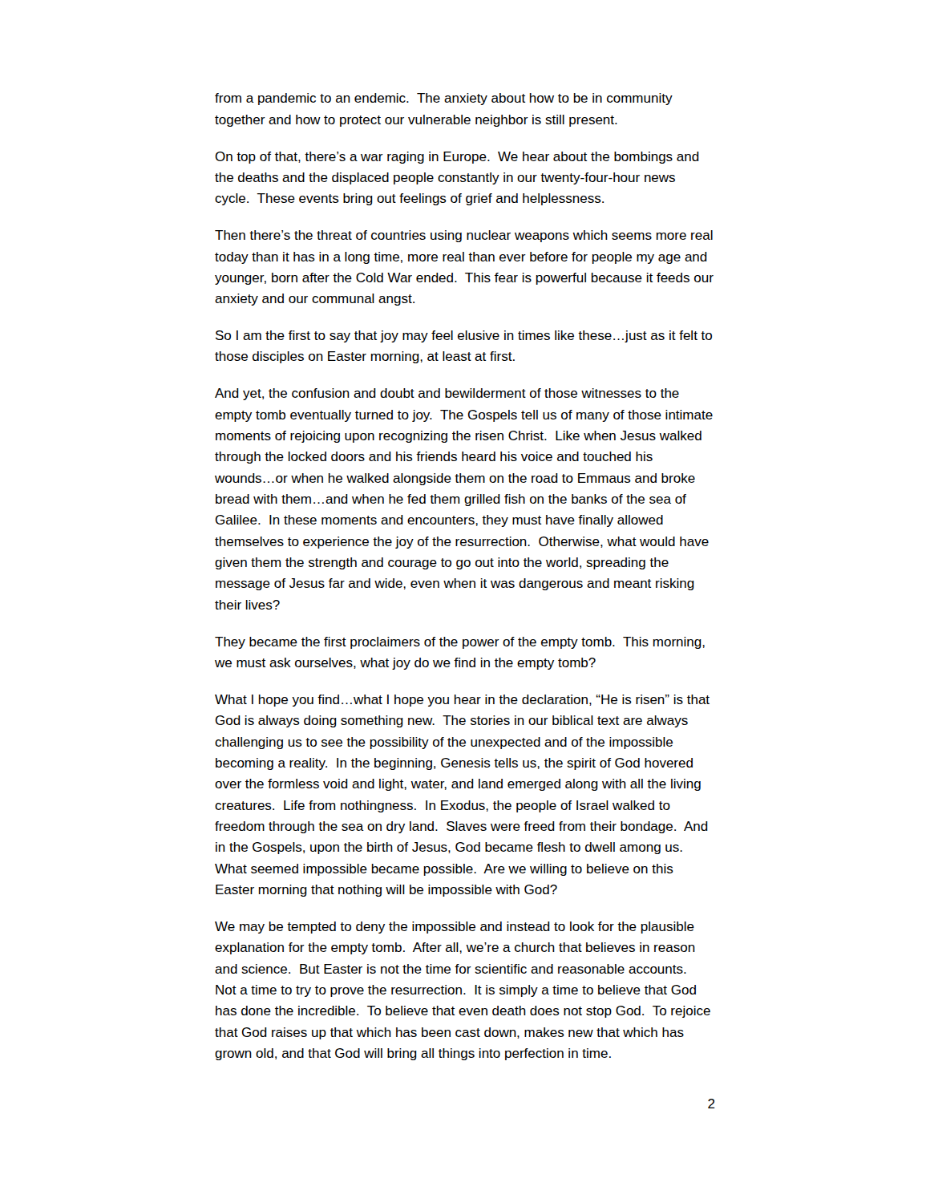from a pandemic to an endemic. The anxiety about how to be in community together and how to protect our vulnerable neighbor is still present.
On top of that, there’s a war raging in Europe. We hear about the bombings and the deaths and the displaced people constantly in our twenty-four-hour news cycle. These events bring out feelings of grief and helplessness.
Then there’s the threat of countries using nuclear weapons which seems more real today than it has in a long time, more real than ever before for people my age and younger, born after the Cold War ended. This fear is powerful because it feeds our anxiety and our communal angst.
So I am the first to say that joy may feel elusive in times like these…just as it felt to those disciples on Easter morning, at least at first.
And yet, the confusion and doubt and bewilderment of those witnesses to the empty tomb eventually turned to joy. The Gospels tell us of many of those intimate moments of rejoicing upon recognizing the risen Christ. Like when Jesus walked through the locked doors and his friends heard his voice and touched his wounds…or when he walked alongside them on the road to Emmaus and broke bread with them…and when he fed them grilled fish on the banks of the sea of Galilee. In these moments and encounters, they must have finally allowed themselves to experience the joy of the resurrection. Otherwise, what would have given them the strength and courage to go out into the world, spreading the message of Jesus far and wide, even when it was dangerous and meant risking their lives?
They became the first proclaimers of the power of the empty tomb. This morning, we must ask ourselves, what joy do we find in the empty tomb?
What I hope you find…what I hope you hear in the declaration, “He is risen” is that God is always doing something new. The stories in our biblical text are always challenging us to see the possibility of the unexpected and of the impossible becoming a reality. In the beginning, Genesis tells us, the spirit of God hovered over the formless void and light, water, and land emerged along with all the living creatures. Life from nothingness. In Exodus, the people of Israel walked to freedom through the sea on dry land. Slaves were freed from their bondage. And in the Gospels, upon the birth of Jesus, God became flesh to dwell among us. What seemed impossible became possible. Are we willing to believe on this Easter morning that nothing will be impossible with God?
We may be tempted to deny the impossible and instead to look for the plausible explanation for the empty tomb. After all, we’re a church that believes in reason and science. But Easter is not the time for scientific and reasonable accounts. Not a time to try to prove the resurrection. It is simply a time to believe that God has done the incredible. To believe that even death does not stop God. To rejoice that God raises up that which has been cast down, makes new that which has grown old, and that God will bring all things into perfection in time.
2